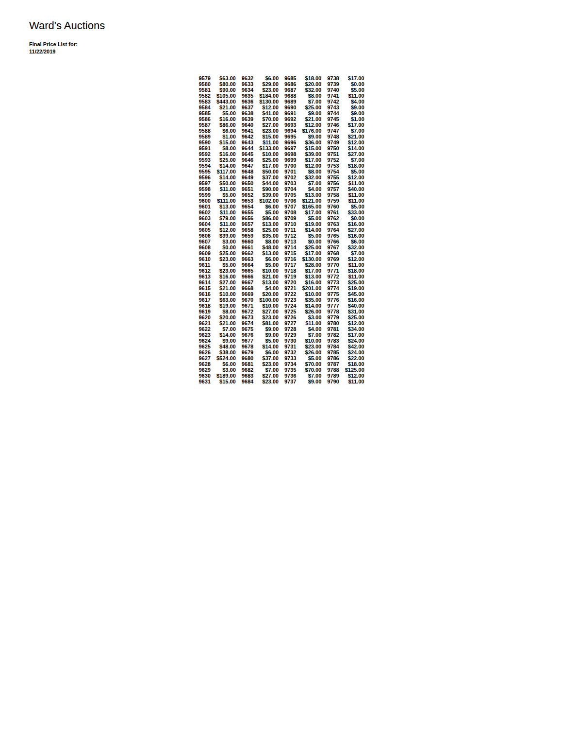Ward's Auctions
Final Price List for:
11/22/2019
| 9579 | $63.00 | 9632 | $6.00 | 9685 | $18.00 | 9738 | $17.00 |
| 9580 | $80.00 | 9633 | $29.00 | 9686 | $20.00 | 9739 | $0.00 |
| 9581 | $90.00 | 9634 | $23.00 | 9687 | $32.00 | 9740 | $5.00 |
| 9582 | $105.00 | 9635 | $184.00 | 9688 | $8.00 | 9741 | $11.00 |
| 9583 | $443.00 | 9636 | $130.00 | 9689 | $7.00 | 9742 | $4.00 |
| 9584 | $21.00 | 9637 | $12.00 | 9690 | $25.00 | 9743 | $9.00 |
| 9585 | $5.00 | 9638 | $41.00 | 9691 | $9.00 | 9744 | $9.00 |
| 9586 | $16.00 | 9639 | $70.00 | 9692 | $21.00 | 9745 | $1.00 |
| 9587 | $86.00 | 9640 | $27.00 | 9693 | $12.00 | 9746 | $17.00 |
| 9588 | $6.00 | 9641 | $23.00 | 9694 | $176.00 | 9747 | $7.00 |
| 9589 | $1.00 | 9642 | $15.00 | 9695 | $9.00 | 9748 | $21.00 |
| 9590 | $15.00 | 9643 | $11.00 | 9696 | $36.00 | 9749 | $12.00 |
| 9591 | $8.00 | 9644 | $133.00 | 9697 | $15.00 | 9750 | $14.00 |
| 9592 | $16.00 | 9645 | $10.00 | 9698 | $39.00 | 9751 | $27.00 |
| 9593 | $25.00 | 9646 | $25.00 | 9699 | $17.00 | 9752 | $7.00 |
| 9594 | $14.00 | 9647 | $17.00 | 9700 | $12.00 | 9753 | $18.00 |
| 9595 | $117.00 | 9648 | $50.00 | 9701 | $8.00 | 9754 | $5.00 |
| 9596 | $14.00 | 9649 | $37.00 | 9702 | $32.00 | 9755 | $12.00 |
| 9597 | $50.00 | 9650 | $44.00 | 9703 | $7.00 | 9756 | $11.00 |
| 9598 | $11.00 | 9651 | $90.00 | 9704 | $4.00 | 9757 | $40.00 |
| 9599 | $5.00 | 9652 | $39.00 | 9705 | $13.00 | 9758 | $11.00 |
| 9600 | $111.00 | 9653 | $102.00 | 9706 | $121.00 | 9759 | $11.00 |
| 9601 | $13.00 | 9654 | $6.00 | 9707 | $165.00 | 9760 | $5.00 |
| 9602 | $11.00 | 9655 | $5.00 | 9708 | $17.00 | 9761 | $33.00 |
| 9603 | $79.00 | 9656 | $86.00 | 9709 | $5.00 | 9762 | $0.00 |
| 9604 | $11.00 | 9657 | $13.00 | 9710 | $19.00 | 9763 | $16.00 |
| 9605 | $12.00 | 9658 | $25.00 | 9711 | $14.00 | 9764 | $27.00 |
| 9606 | $39.00 | 9659 | $35.00 | 9712 | $5.00 | 9765 | $16.00 |
| 9607 | $3.00 | 9660 | $8.00 | 9713 | $0.00 | 9766 | $6.00 |
| 9608 | $0.00 | 9661 | $48.00 | 9714 | $25.00 | 9767 | $32.00 |
| 9609 | $25.00 | 9662 | $13.00 | 9715 | $17.00 | 9768 | $7.00 |
| 9610 | $23.00 | 9663 | $6.00 | 9716 | $130.00 | 9769 | $12.00 |
| 9611 | $5.00 | 9664 | $5.00 | 9717 | $28.00 | 9770 | $11.00 |
| 9612 | $23.00 | 9665 | $10.00 | 9718 | $17.00 | 9771 | $18.00 |
| 9613 | $16.00 | 9666 | $21.00 | 9719 | $13.00 | 9772 | $11.00 |
| 9614 | $27.00 | 9667 | $13.00 | 9720 | $16.00 | 9773 | $25.00 |
| 9615 | $21.00 | 9668 | $4.00 | 9721 | $201.00 | 9774 | $19.00 |
| 9616 | $10.00 | 9669 | $20.00 | 9722 | $10.00 | 9775 | $45.00 |
| 9617 | $63.00 | 9670 | $100.00 | 9723 | $35.00 | 9776 | $16.00 |
| 9618 | $19.00 | 9671 | $10.00 | 9724 | $14.00 | 9777 | $40.00 |
| 9619 | $8.00 | 9672 | $27.00 | 9725 | $26.00 | 9778 | $31.00 |
| 9620 | $20.00 | 9673 | $23.00 | 9726 | $3.00 | 9779 | $25.00 |
| 9621 | $21.00 | 9674 | $81.00 | 9727 | $11.00 | 9780 | $12.00 |
| 9622 | $7.00 | 9675 | $9.00 | 9728 | $4.00 | 9781 | $34.00 |
| 9623 | $14.00 | 9676 | $9.00 | 9729 | $7.00 | 9782 | $17.00 |
| 9624 | $9.00 | 9677 | $5.00 | 9730 | $10.00 | 9783 | $24.00 |
| 9625 | $48.00 | 9678 | $14.00 | 9731 | $23.00 | 9784 | $42.00 |
| 9626 | $38.00 | 9679 | $6.00 | 9732 | $26.00 | 9785 | $24.00 |
| 9627 | $524.00 | 9680 | $37.00 | 9733 | $5.00 | 9786 | $22.00 |
| 9628 | $6.00 | 9681 | $23.00 | 9734 | $70.00 | 9787 | $18.00 |
| 9629 | $3.00 | 9682 | $7.00 | 9735 | $70.00 | 9788 | $125.00 |
| 9630 | $189.00 | 9683 | $27.00 | 9736 | $7.00 | 9789 | $12.00 |
| 9631 | $15.00 | 9684 | $23.00 | 9737 | $9.00 | 9790 | $11.00 |